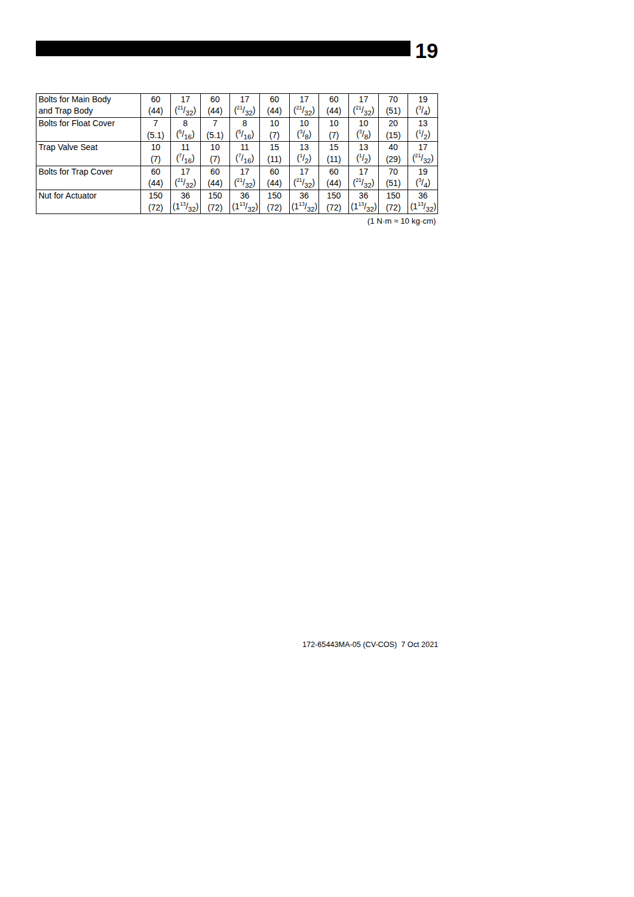19
| Bolts for Main Body | 60 | 17 | 60 | 17 | 60 | 17 | 60 | 17 | 70 | 19 |
| and Trap Body | (44) | ( 21 / 32 ) | (44) | ( 21 / 32 ) | (44) | ( 21 / 32 ) | (44) | ( 21 / 32 ) | (51) | ( 3 / 4 ) |
| Bolts for Float Cover | 7 | 8 | 7 | 8 | 10 | 10 | 10 | 10 | 20 | 13 |
| | (5.1) | ( 5 / 16 ) | (5.1) | ( 5 / 16 ) | (7) | ( 3 / 8 ) | (7) | ( 3 / 8 ) | (15) | ( 1 / 2 ) |
| Trap Valve Seat | 10 | 11 | 10 | 11 | 15 | 13 | 15 | 13 | 40 | 17 |
| | (7) | ( 7 / 16 ) | (7) | ( 7 / 16 ) | (11) | ( 1 / 2 ) | (11) | ( 1 / 2 ) | (29) | ( 21 / 32 ) |
| Bolts for Trap Cover | 60 | 17 | 60 | 17 | 60 | 17 | 60 | 17 | 70 | 19 |
| | (44) | ( 21 / 32 ) | (44) | ( 21 / 32 ) | (44) | ( 21 / 32 ) | (44) | ( 21 / 32 ) | (51) | ( 3 / 4 ) |
| Nut for Actuator | 150 | 36 | 150 | 36 | 150 | 36 | 150 | 36 | 150 | 36 |
| | (72) | (1 13 / 32 ) | (72) | (1 13 / 32 ) | (72) | (1 13 / 32 ) | (72) | (1 13 / 32 ) | (72) | (1 13 / 32 ) |
(1 N·m ≈ 10 kg·cm)
172-65443MA-05 (CV-COS) 7 Oct 2021